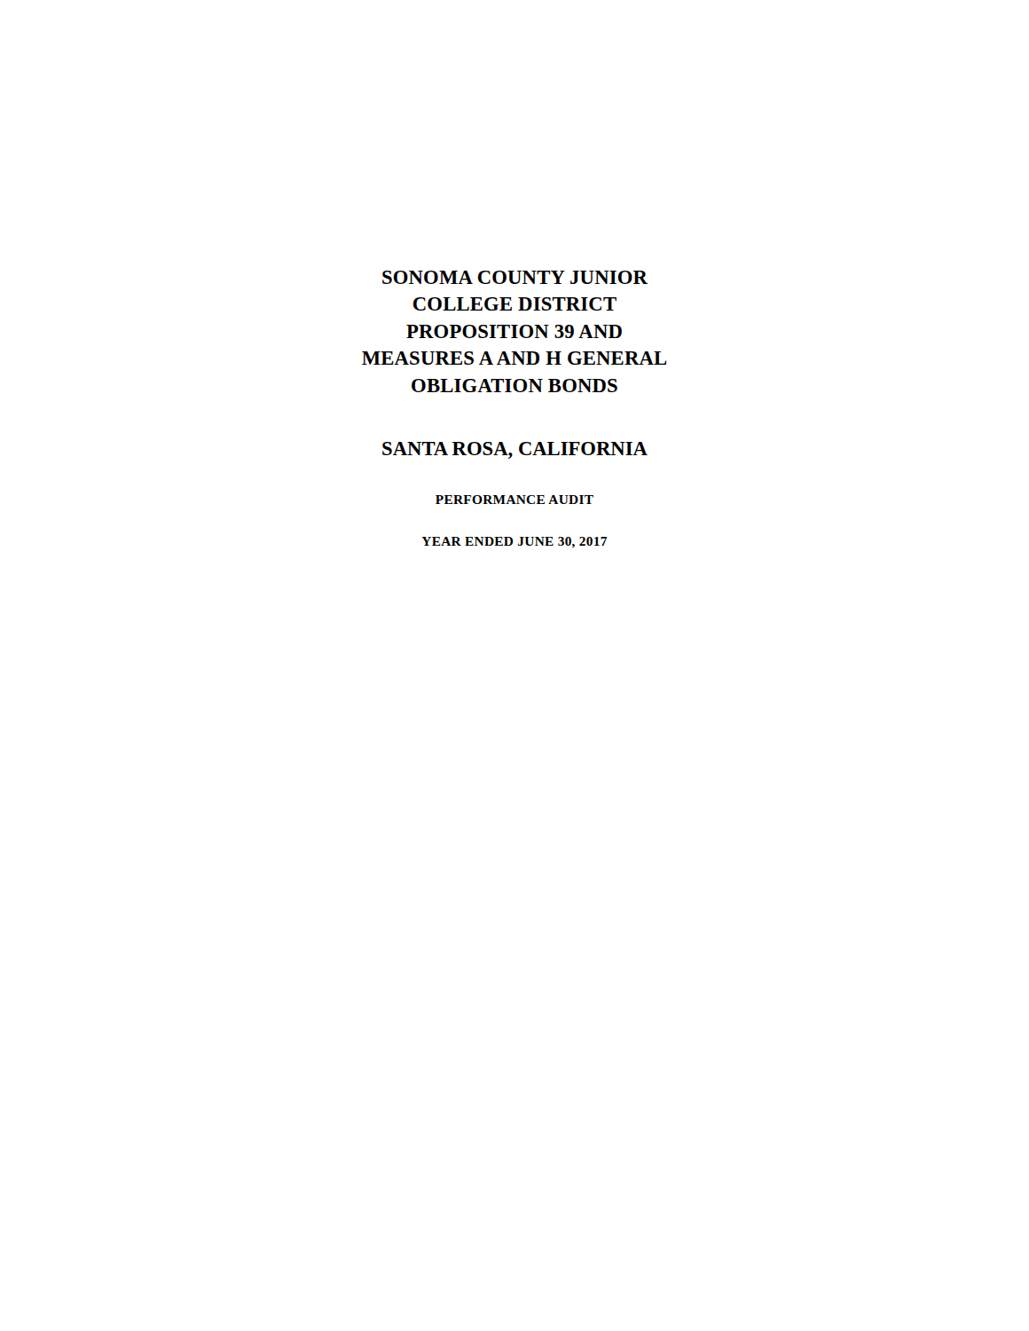SONOMA COUNTY JUNIOR
COLLEGE DISTRICT
PROPOSITION 39 AND
MEASURES A AND H GENERAL
OBLIGATION BONDS
SANTA ROSA, CALIFORNIA
PERFORMANCE AUDIT
YEAR ENDED JUNE 30, 2017